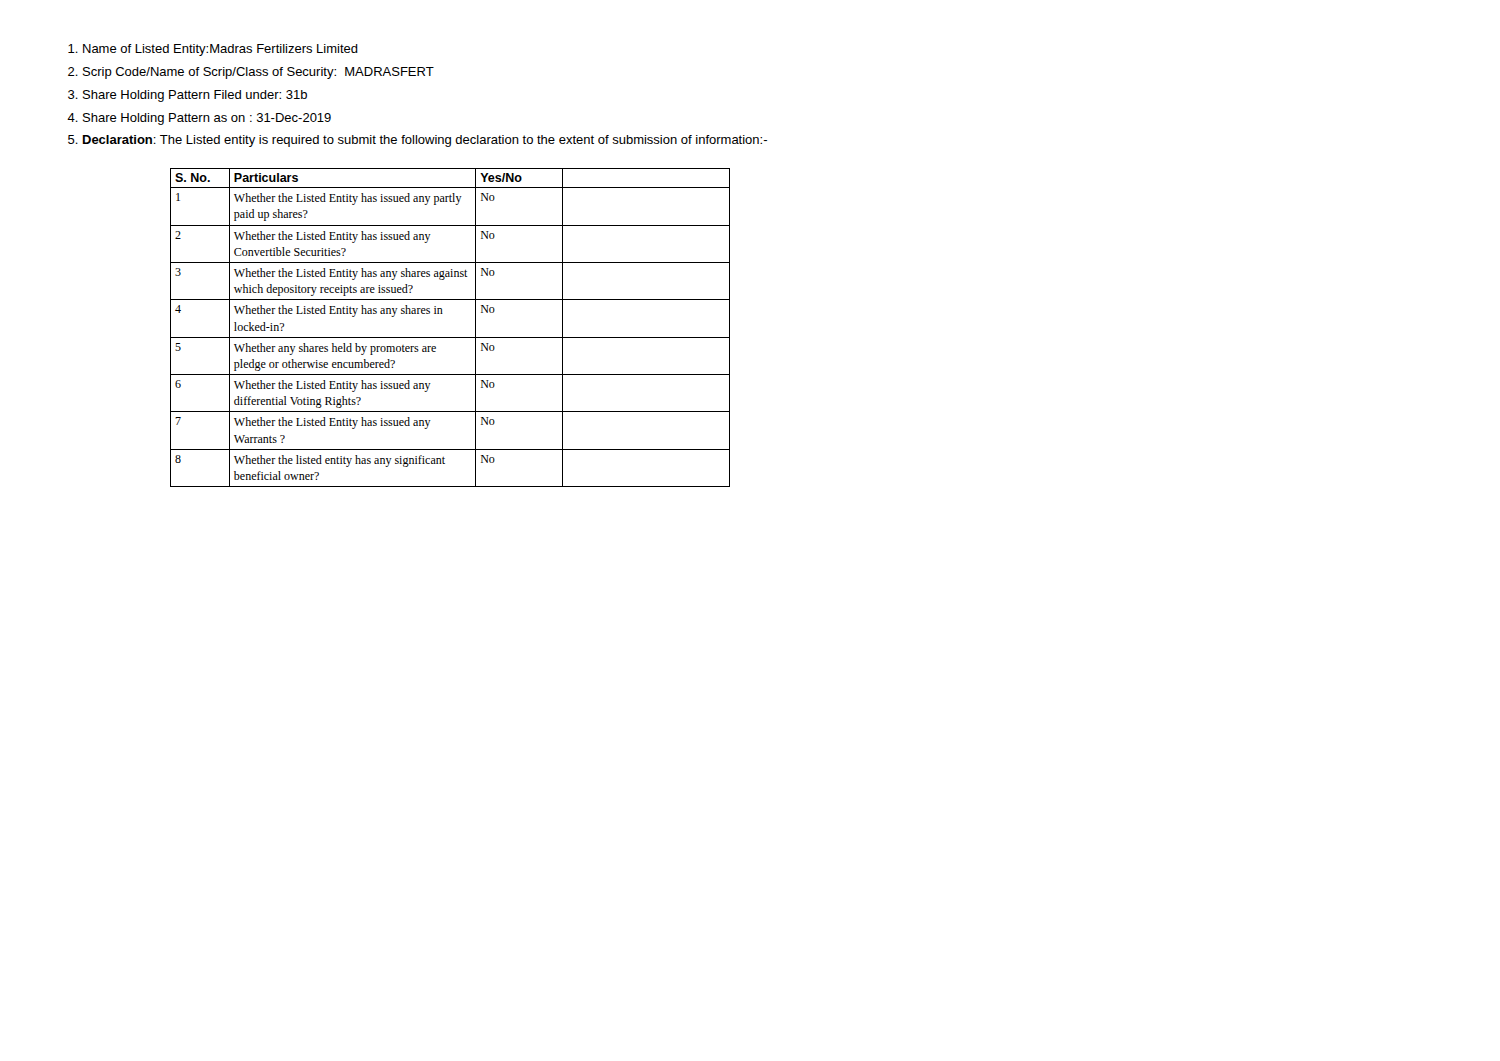Name of Listed Entity:Madras Fertilizers Limited
Scrip Code/Name of Scrip/Class of Security: MADRASFERT
Share Holding Pattern Filed under: 31b
Share Holding Pattern as on : 31-Dec-2019
Declaration: The Listed entity is required to submit the following declaration to the extent of submission of information:-
| S. No. | Particulars | Yes/No | |
| --- | --- | --- | --- |
| 1 | Whether the Listed Entity has issued any partly paid up shares? | No | |
| 2 | Whether the Listed Entity has issued any Convertible Securities? | No | |
| 3 | Whether the Listed Entity has any shares against which depository receipts are issued? | No | |
| 4 | Whether the Listed Entity has any shares in locked-in? | No | |
| 5 | Whether any shares held by promoters are pledge or otherwise encumbered? | No | |
| 6 | Whether the Listed Entity has issued any differential Voting Rights? | No | |
| 7 | Whether the Listed Entity has issued any Warrants ? | No | |
| 8 | Whether the listed entity has any significant beneficial owner? | No | |